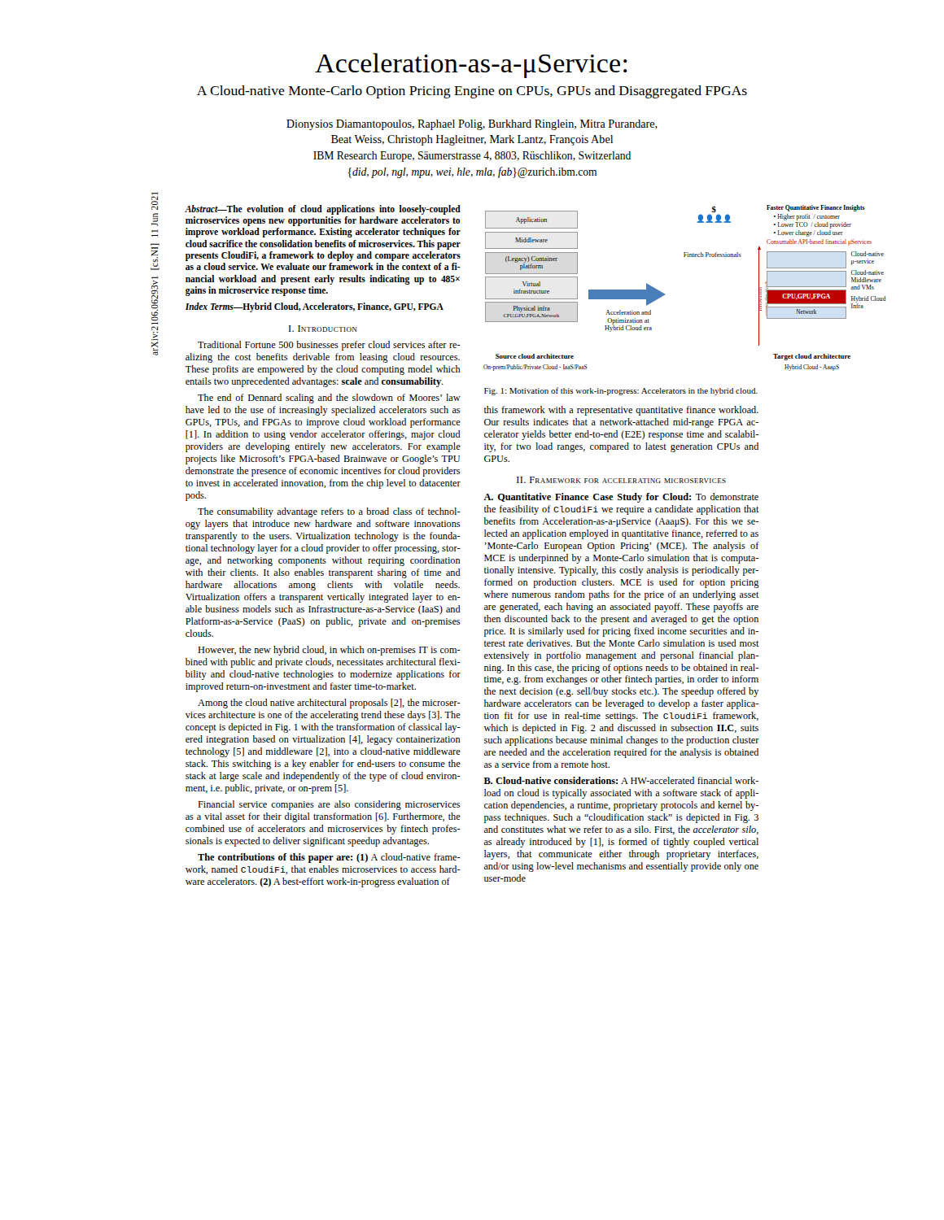arXiv:2106.06293v1 [cs.NI] 11 Jun 2021
Acceleration-as-a-μ Service:
A Cloud-native Monte-Carlo Option Pricing Engine on CPUs, GPUs and Disaggregated FPGAs
Dionysios Diamantopoulos, Raphael Polig, Burkhard Ringlein, Mitra Purandare,
Beat Weiss, Christoph Hagleitner, Mark Lantz, François Abel
IBM Research Europe, Säumerstrasse 4, 8803, Rüschlikon, Switzerland
{did, pol, ngl, mpu, wei, hle, mla, fab}@zurich.ibm.com
Abstract—The evolution of cloud applications into loosely-coupled microservices opens new opportunities for hardware accelerators to improve workload performance. Existing accelerator techniques for cloud sacrifice the consolidation benefits of microservices. This paper presents CloudiFi, a framework to deploy and compare accelerators as a cloud service. We evaluate our framework in the context of a financial workload and present early results indicating up to 485× gains in microservice response time.
Index Terms—Hybrid Cloud, Accelerators, Finance, GPU, FPGA
I. Introduction
Traditional Fortune 500 businesses prefer cloud services after realizing the cost benefits derivable from leasing cloud resources. These profits are empowered by the cloud computing model which entails two unprecedented advantages: scale and consumability.
The end of Dennard scaling and the slowdown of Moores’ law have led to the use of increasingly specialized accelerators such as GPUs, TPUs, and FPGAs to improve cloud workload performance [1]. In addition to using vendor accelerator offerings, major cloud providers are developing entirely new accelerators. For example projects like Microsoft’s FPGA-based Brainwave or Google’s TPU demonstrate the presence of economic incentives for cloud providers to invest in accelerated innovation, from the chip level to datacenter pods.
The consumability advantage refers to a broad class of technology layers that introduce new hardware and software innovations transparently to the users. Virtualization technology is the foundational technology layer for a cloud provider to offer processing, storage, and networking components without requiring coordination with their clients. It also enables transparent sharing of time and hardware allocations among clients with volatile needs. Virtualization offers a transparent vertically integrated layer to enable business models such as Infrastructure-as-a-Service (IaaS) and Platform-as-a-Service (PaaS) on public, private and on-premises clouds.
However, the new hybrid cloud, in which on-premises IT is combined with public and private clouds, necessitates architectural flexibility and cloud-native technologies to modernize applications for improved return-on-investment and faster time-to-market.
Among the cloud native architectural proposals [2], the microservices architecture is one of the accelerating trend these days [3]. The concept is depicted in Fig. 1 with the transformation of classical layered integration based on virtualization [4], legacy containerization technology [5] and middleware [2], into a cloud-native middleware stack. This switching is a key enabler for end-users to consume the stack at large scale and independently of the type of cloud environment, i.e. public, private, or on-prem [5].
Financial service companies are also considering microservices as a vital asset for their digital transformation [6]. Furthermore, the combined use of accelerators and microservices by fintech professionals is expected to deliver significant speedup advantages.
The contributions of this paper are: (1) A cloud-native framework, named CloudiFi, that enables microservices to access hardware accelerators. (2) A best-effort work-in-progress evaluation of
Application
Middleware
(Legacy) Container
platform
Virtual
infrastructure
Physical infra
CPU,GPU,FPGA,Network
Source cloud architecture
On-prem/Public/Private Cloud - IaaS/PaaS
Acceleration and
Optimization at
Hybrid Cloud era
$
👤👤👤👤
Fintech Professionals
Faster Quantitative Finance Insights
Higher profit / customer
Lower TCO / cloud provider
Lower charge / cloud user
Consumable API-based financial μServices
Innovation
across the stack
CPU,GPU,FPGA
Network
Cloud-native
μ-service
Cloud-native
Middleware
and VMs
Hybrid Cloud
Infra
Target cloud architecture
Hybrid Cloud - AaaμS
Fig. 1: Motivation of this work-in-progress: Accelerators in the hybrid cloud.
this framework with a representative quantitative finance workload. Our results indicates that a network-attached mid-range FPGA accelerator yields better end-to-end (E2E) response time and scalability, for two load ranges, compared to latest generation CPUs and GPUs.
II. Framework for accelerating microservices
A. Quantitative Finance Case Study for Cloud: To demonstrate the feasibility of CloudiFi we require a candidate application that benefits from Acceleration-as-a-μService (AaaμS). For this we selected an application employed in quantitative finance, referred to as ’Monte-Carlo European Option Pricing’ (MCE). The analysis of MCE is underpinned by a Monte-Carlo simulation that is computationally intensive. Typically, this costly analysis is periodically performed on production clusters. MCE is used for option pricing where numerous random paths for the price of an underlying asset are generated, each having an associated payoff. These payoffs are then discounted back to the present and averaged to get the option price. It is similarly used for pricing fixed income securities and interest rate derivatives. But the Monte Carlo simulation is used most extensively in portfolio management and personal financial planning. In this case, the pricing of options needs to be obtained in real-time, e.g. from exchanges or other fintech parties, in order to inform the next decision (e.g. sell/buy stocks etc.). The speedup offered by hardware accelerators can be leveraged to develop a faster application fit for use in real-time settings. The CloudiFi framework, which is depicted in Fig. 2 and discussed in subsection II.C, suits such applications because minimal changes to the production cluster are needed and the acceleration required for the analysis is obtained as a service from a remote host.
B. Cloud-native considerations: A HW-accelerated financial workload on cloud is typically associated with a software stack of application dependencies, a runtime, proprietary protocols and kernel bypass techniques. Such a “cloudification stack” is depicted in Fig. 3 and constitutes what we refer to as a silo. First, the accelerator silo, as already introduced by [1], is formed of tightly coupled vertical layers, that communicate either through proprietary interfaces, and/or using low-level mechanisms and essentially provide only one user-mode